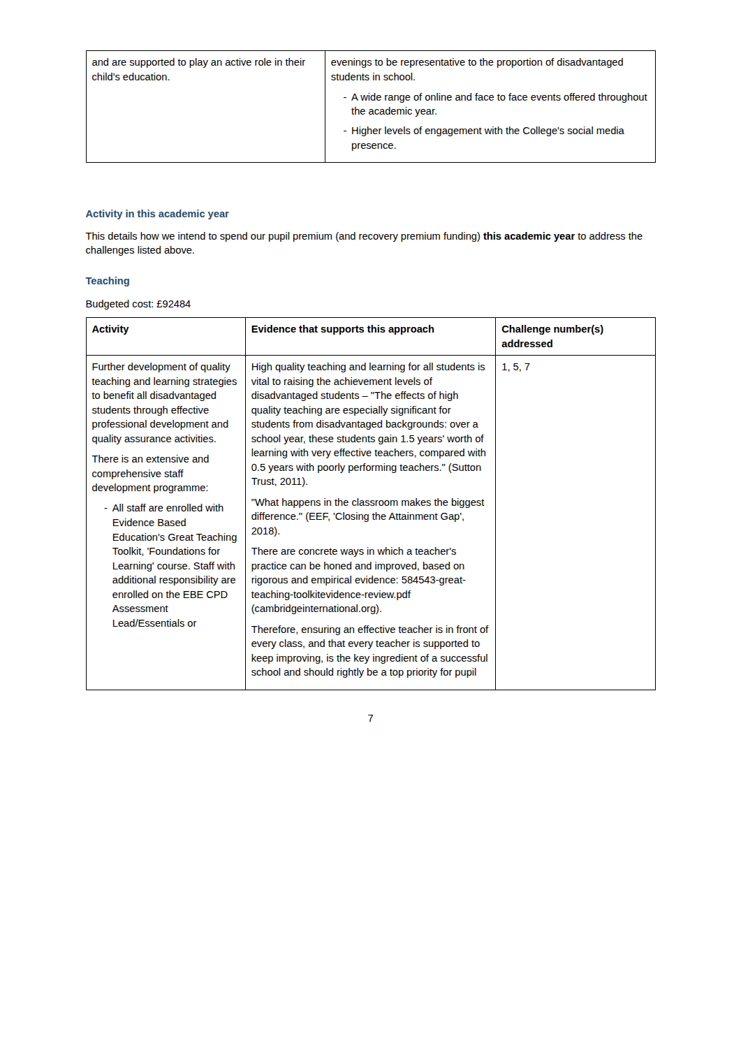| and are supported to play an active role in their child's education. | evenings to be representative to the proportion of disadvantaged students in school. A wide range of online and face to face events offered throughout the academic year. Higher levels of engagement with the College's social media presence. |
Activity in this academic year
This details how we intend to spend our pupil premium (and recovery premium funding) this academic year to address the challenges listed above.
Teaching
Budgeted cost: £92484
| Activity | Evidence that supports this approach | Challenge number(s) addressed |
| --- | --- | --- |
| Further development of quality teaching and learning strategies to benefit all disadvantaged students through effective professional development and quality assurance activities. There is an extensive and comprehensive staff development programme: All staff are enrolled with Evidence Based Education's Great Teaching Toolkit, 'Foundations for Learning' course. Staff with additional responsibility are enrolled on the EBE CPD Assessment Lead/Essentials or | High quality teaching and learning for all students is vital to raising the achievement levels of disadvantaged students – "The effects of high quality teaching are especially significant for students from disadvantaged backgrounds: over a school year, these students gain 1.5 years' worth of learning with very effective teachers, compared with 0.5 years with poorly performing teachers." (Sutton Trust, 2011). "What happens in the classroom makes the biggest difference." (EEF, 'Closing the Attainment Gap', 2018). There are concrete ways in which a teacher's practice can be honed and improved, based on rigorous and empirical evidence: 584543-great-teaching-toolkitevidence-review.pdf (cambridgeinternational.org). Therefore, ensuring an effective teacher is in front of every class, and that every teacher is supported to keep improving, is the key ingredient of a successful school and should rightly be a top priority for pupil | 1, 5, 7 |
7